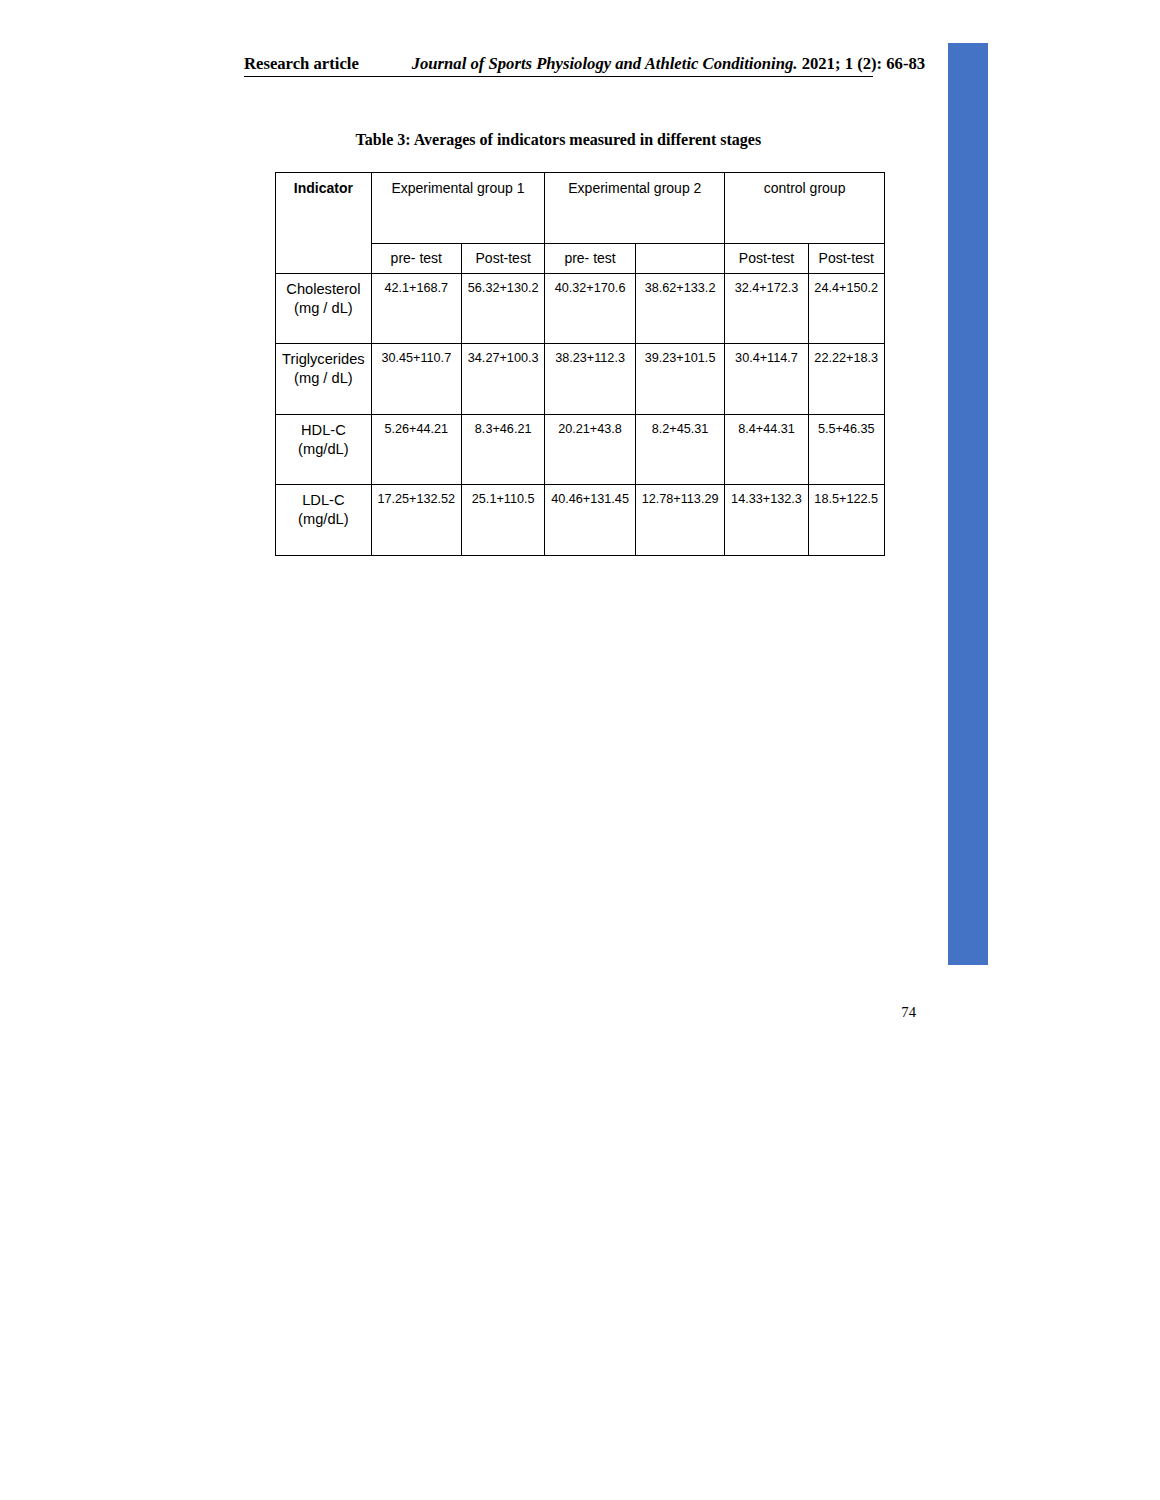Research article Journal of Sports Physiology and Athletic Conditioning. 2021; 1 (2): 66-83
Table 3: Averages of indicators measured in different stages
| Indicator | Experimental group 1 | Experimental group 2 | control group |
| --- | --- | --- | --- |
| pre- test | Post-test | pre- test | | Post-test | Post-test |
| Cholesterol (mg / dL) | 42.1+168.7 | 56.32+130.2 | 40.32+170.6 | 38.62+133.2 | 32.4+172.3 | 24.4+150.2 |
| Triglycerides (mg / dL) | 30.45+110.7 | 34.27+100.3 | 38.23+112.3 | 39.23+101.5 | 30.4+114.7 | 22.22+18.3 |
| HDL-C (mg/dL) | 5.26+44.21 | 8.3+46.21 | 20.21+43.8 | 8.2+45.31 | 8.4+44.31 | 5.5+46.35 |
| LDL-C (mg/dL) | 17.25+132.52 | 25.1+110.5 | 40.46+131.45 | 12.78+113.29 | 14.33+132.3 | 18.5+122.5 |
74